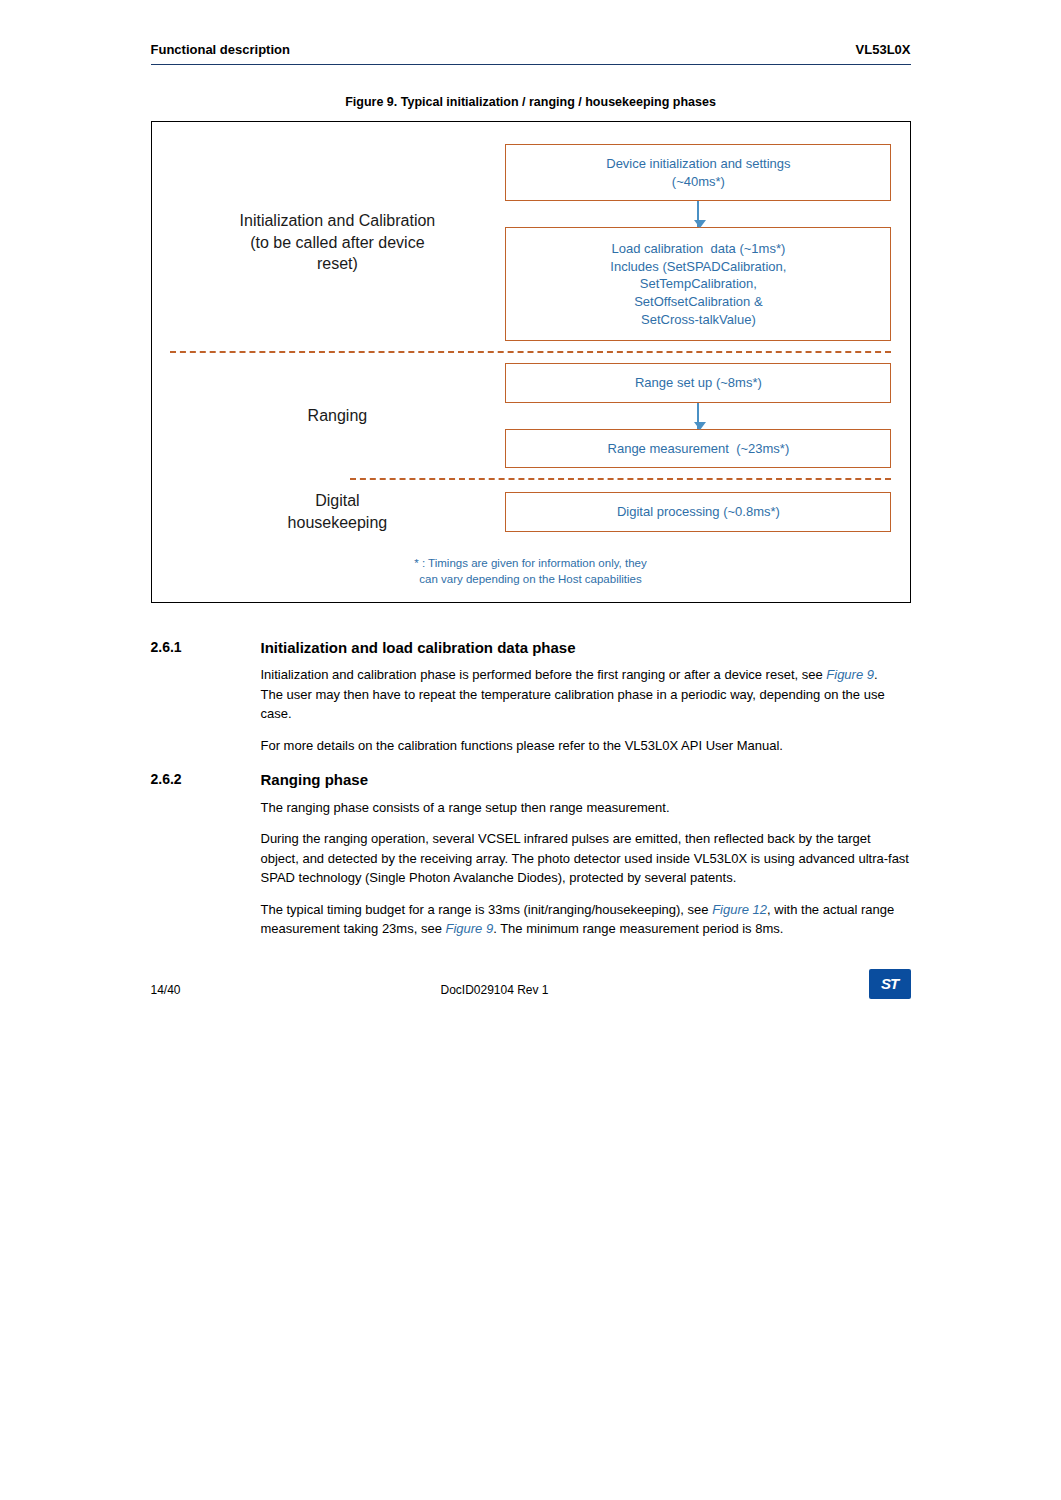Functional description
VL53L0X
Figure 9. Typical initialization / ranging / housekeeping phases
Initialization and Calibration
(to be called after device
reset)
Device initialization and settings
(~40ms*)
Load calibration data (~1ms*)
Includes (SetSPADCalibration,
SetTempCalibration,
SetOffsetCalibration &
SetCross-talkValue)
Ranging
Range set up (~8ms*)
Range measurement (~23ms*)
Digital
housekeeping
Digital processing (~0.8ms*)
* : Timings are given for information only, they
can vary depending on the Host capabilities
2.6.1
Initialization and load calibration data phase
Initialization and calibration phase is performed before the first ranging or after a device reset, see Figure 9.
The user may then have to repeat the temperature calibration phase in a periodic way, depending on the use case.
For more details on the calibration functions please refer to the VL53L0X API User Manual.
2.6.2
Ranging phase
The ranging phase consists of a range setup then range measurement.
During the ranging operation, several VCSEL infrared pulses are emitted, then reflected back by the target object, and detected by the receiving array. The photo detector used inside VL53L0X is using advanced ultra-fast SPAD technology (Single Photon Avalanche Diodes), protected by several patents.
The typical timing budget for a range is 33ms (init/ranging/housekeeping), see Figure 12, with the actual range measurement taking 23ms, see Figure 9. The minimum range measurement period is 8ms.
14/40
DocID029104 Rev 1